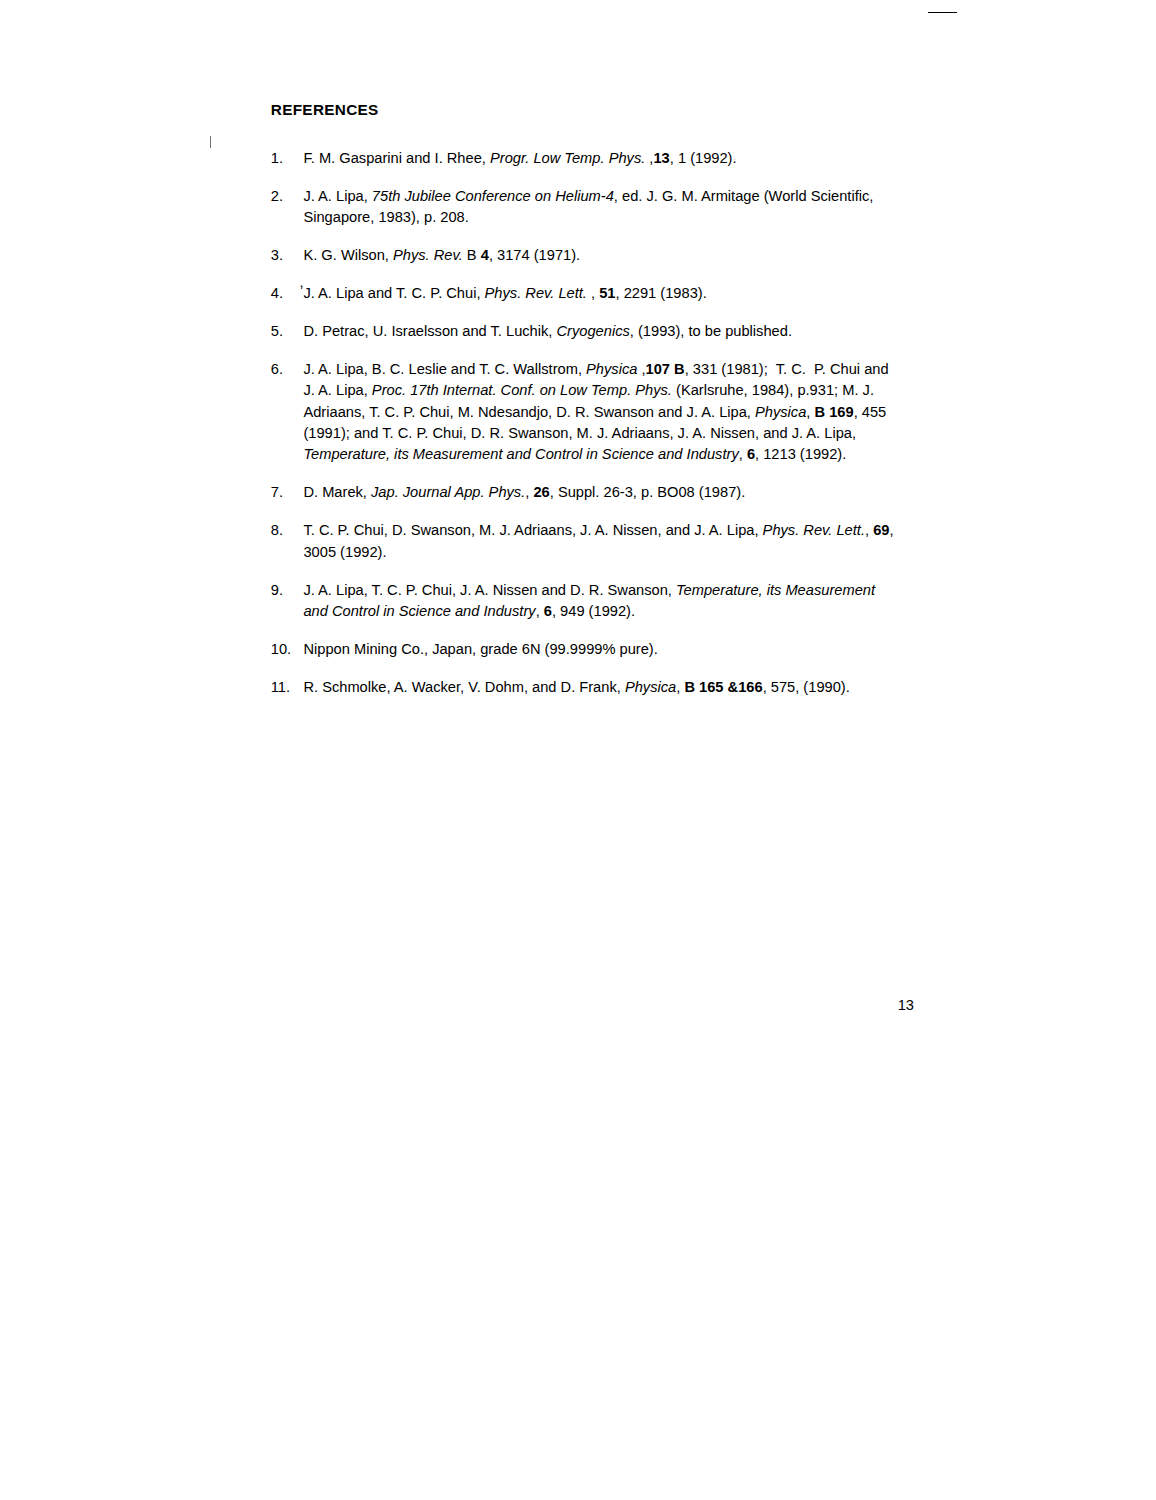REFERENCES
1. F. M. Gasparini and I. Rhee, Progr. Low Temp. Phys. ,13, 1 (1992).
2. J. A. Lipa, 75th Jubilee Conference on Helium-4, ed. J. G. M. Armitage (World Scientific, Singapore, 1983), p. 208.
3. K. G. Wilson, Phys. Rev. B 4, 3174 (1971).
4. J. A. Lipa and T. C. P. Chui, Phys. Rev. Lett. , 51, 2291 (1983).
5. D. Petrac, U. Israelsson and T. Luchik, Cryogenics, (1993), to be published.
6. J. A. Lipa, B. C. Leslie and T. C. Wallstrom, Physica ,107 B, 331 (1981); T. C. P. Chui and J. A. Lipa, Proc. 17th Internat. Conf. on Low Temp. Phys. (Karlsruhe, 1984), p.931; M. J. Adriaans, T. C. P. Chui, M. Ndesandjo, D. R. Swanson and J. A. Lipa, Physica, B 169, 455 (1991); and T. C. P. Chui, D. R. Swanson, M. J. Adriaans, J. A. Nissen, and J. A. Lipa, Temperature, its Measurement and Control in Science and Industry, 6, 1213 (1992).
7. D. Marek, Jap. Journal App. Phys., 26, Suppl. 26-3, p. BO08 (1987).
8. T. C. P. Chui, D. Swanson, M. J. Adriaans, J. A. Nissen, and J. A. Lipa, Phys. Rev. Lett., 69, 3005 (1992).
9. J. A. Lipa, T. C. P. Chui, J. A. Nissen and D. R. Swanson, Temperature, its Measurement and Control in Science and Industry, 6, 949 (1992).
10. Nippon Mining Co., Japan, grade 6N (99.9999% pure).
11. R. Schmolke, A. Wacker, V. Dohm, and D. Frank, Physica, B 165 &166, 575, (1990).
13